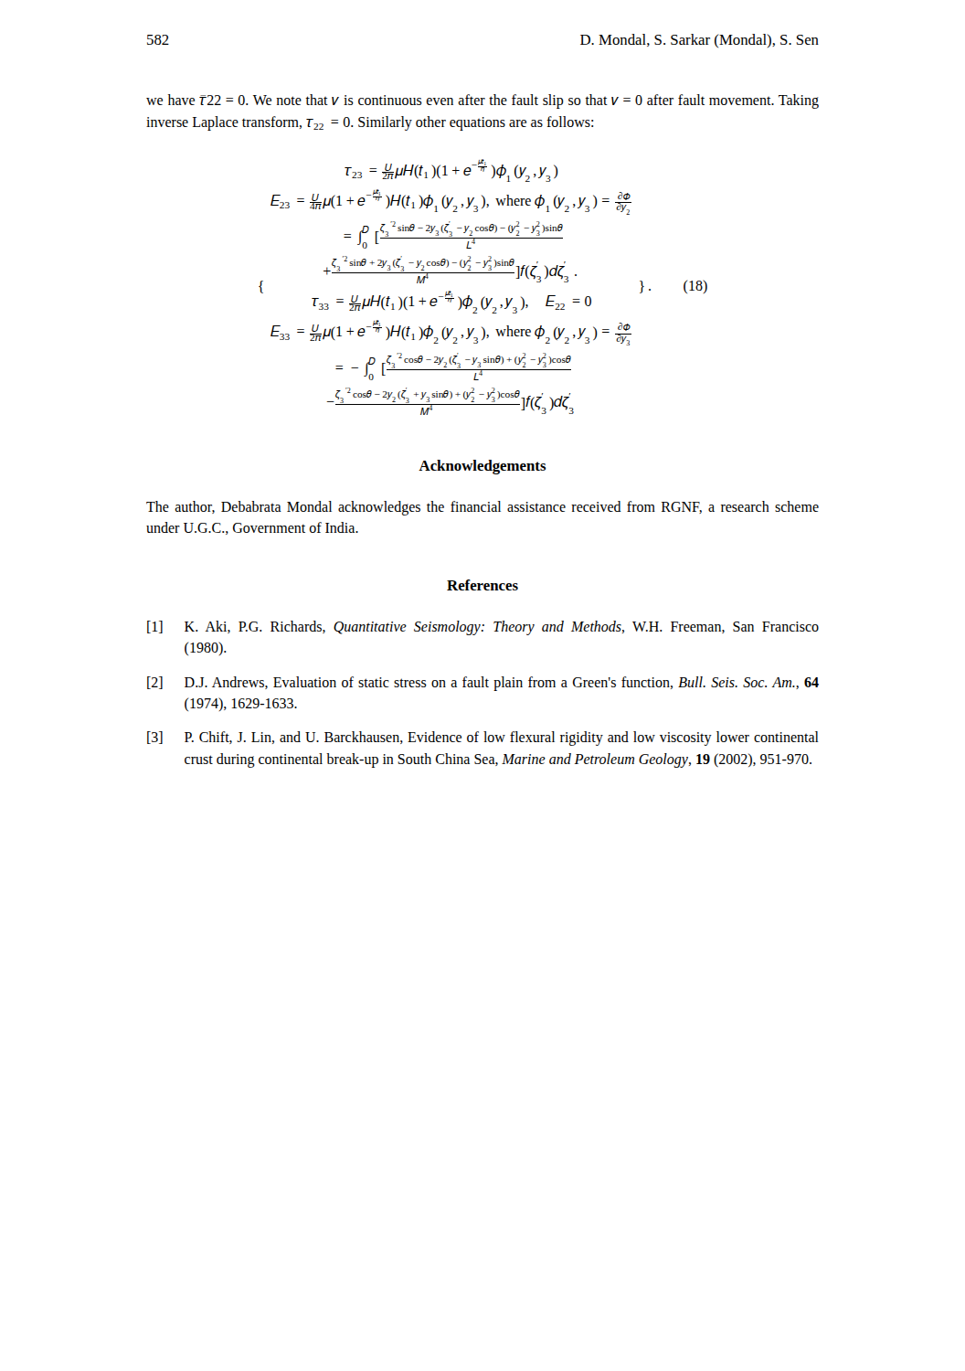582 D. Mondal, S. Sarkar (Mondal), S. Sen
we have τ¯22=0. We note that v is continuous even after the fault slip so that v=0 after fault movement. Taking inverse Laplace transform, τ22=0. Similarly other equations are as follows:
{ τ23 = U2π μH(t1) (1+ e−μt1η ) ϕ1(y2,y3) E23 = U4π μ (1+ e−μt1η ) H(t1) ϕ1(y2,y3) , where ϕ1(y2,y3) = ∂ϕ∂y2 = ∫0D [ ζ3′2 sinθ −2y3 (ζ3′−y2cosθ) −(y22−y32)sinθ L4 + ζ3′2 sinθ +2y3 (ζ3′−y2cosθ) −(y22−y32)sinθ M4 ] f(ζ3′) dζ3′ . τ33 = U2π μH(t1) (1+ e−μt1η ) ϕ2(y2,y3) , E22=0 E33 = U2π μ (1+ e−μt1η ) H(t1) ϕ2(y2,y3) , where ϕ2(y2,y3) = ∂ϕ∂y3 =− ∫0D [ ζ3′2 cosθ −2y2 (ζ3′−y3sinθ) +(y22−y32)cosθ L4 − ζ3′2 cosθ −2y2 (ζ3′+y3sinθ) +(y22−y32)cosθ M4 ] f(ζ3′) dζ3′ } . (18)
Acknowledgements
The author, Debabrata Mondal acknowledges the financial assistance received from RGNF, a research scheme under U.G.C., Government of India.
References
[1] K. Aki, P.G. Richards, Quantitative Seismology: Theory and Methods, W.H. Freeman, San Francisco (1980).
[2] D.J. Andrews, Evaluation of static stress on a fault plain from a Green's function, Bull. Seis. Soc. Am., 64 (1974), 1629-1633.
[3] P. Chift, J. Lin, and U. Barckhausen, Evidence of low flexural rigidity and low viscosity lower continental crust during continental break-up in South China Sea, Marine and Petroleum Geology, 19 (2002), 951-970.